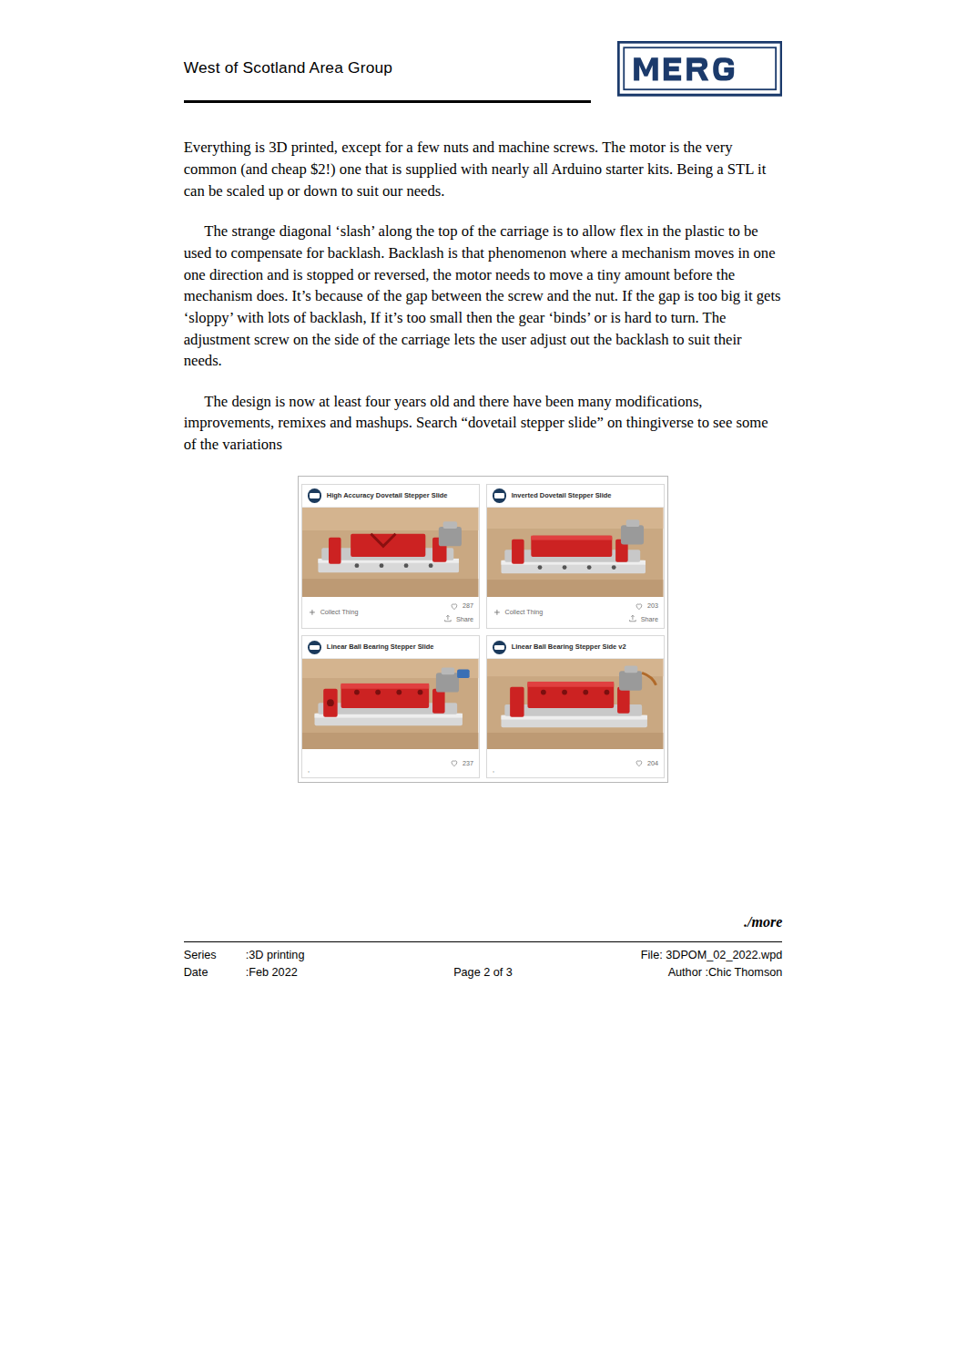West of Scotland Area Group
Everything is 3D printed, except for a few nuts and machine screws. The motor is the very common (and cheap $2!) one that is supplied with nearly all Arduino starter kits. Being a STL it can be scaled up or down to suit our needs.
The strange diagonal ‘slash’ along the top of the carriage is to allow flex in the plastic to be used to compensate for backlash. Backlash is that phenomenon where a mechanism moves in one one direction and is stopped or reversed, the motor needs to move a tiny amount before the mechanism does. It’s because of the gap between the screw and the nut. If the gap is too big it gets ‘sloppy’ with lots of backlash, If it’s too small then the gear ‘binds’ or is hard to turn. The adjustment screw on the side of the carriage lets the user adjust out the backlash to suit their needs.
The design is now at least four years old and there have been many modifications, improvements, remixes and mashups. Search “dovetail stepper slide” on thingiverse to see some of the variations
High Accuracy Dovetail Stepper Slide
Collect Thing
287
Share
Inverted Dovetail Stepper Slide
Collect Thing
203
Share
Linear Ball Bearing Stepper Slide
,
237
Linear Ball Bearing Stepper Side v2
,
204
./more
Series:3D printing
File: 3DPOM_02_2022.wpd
Date:Feb 2022
Page 2 of 3
Author :Chic Thomson